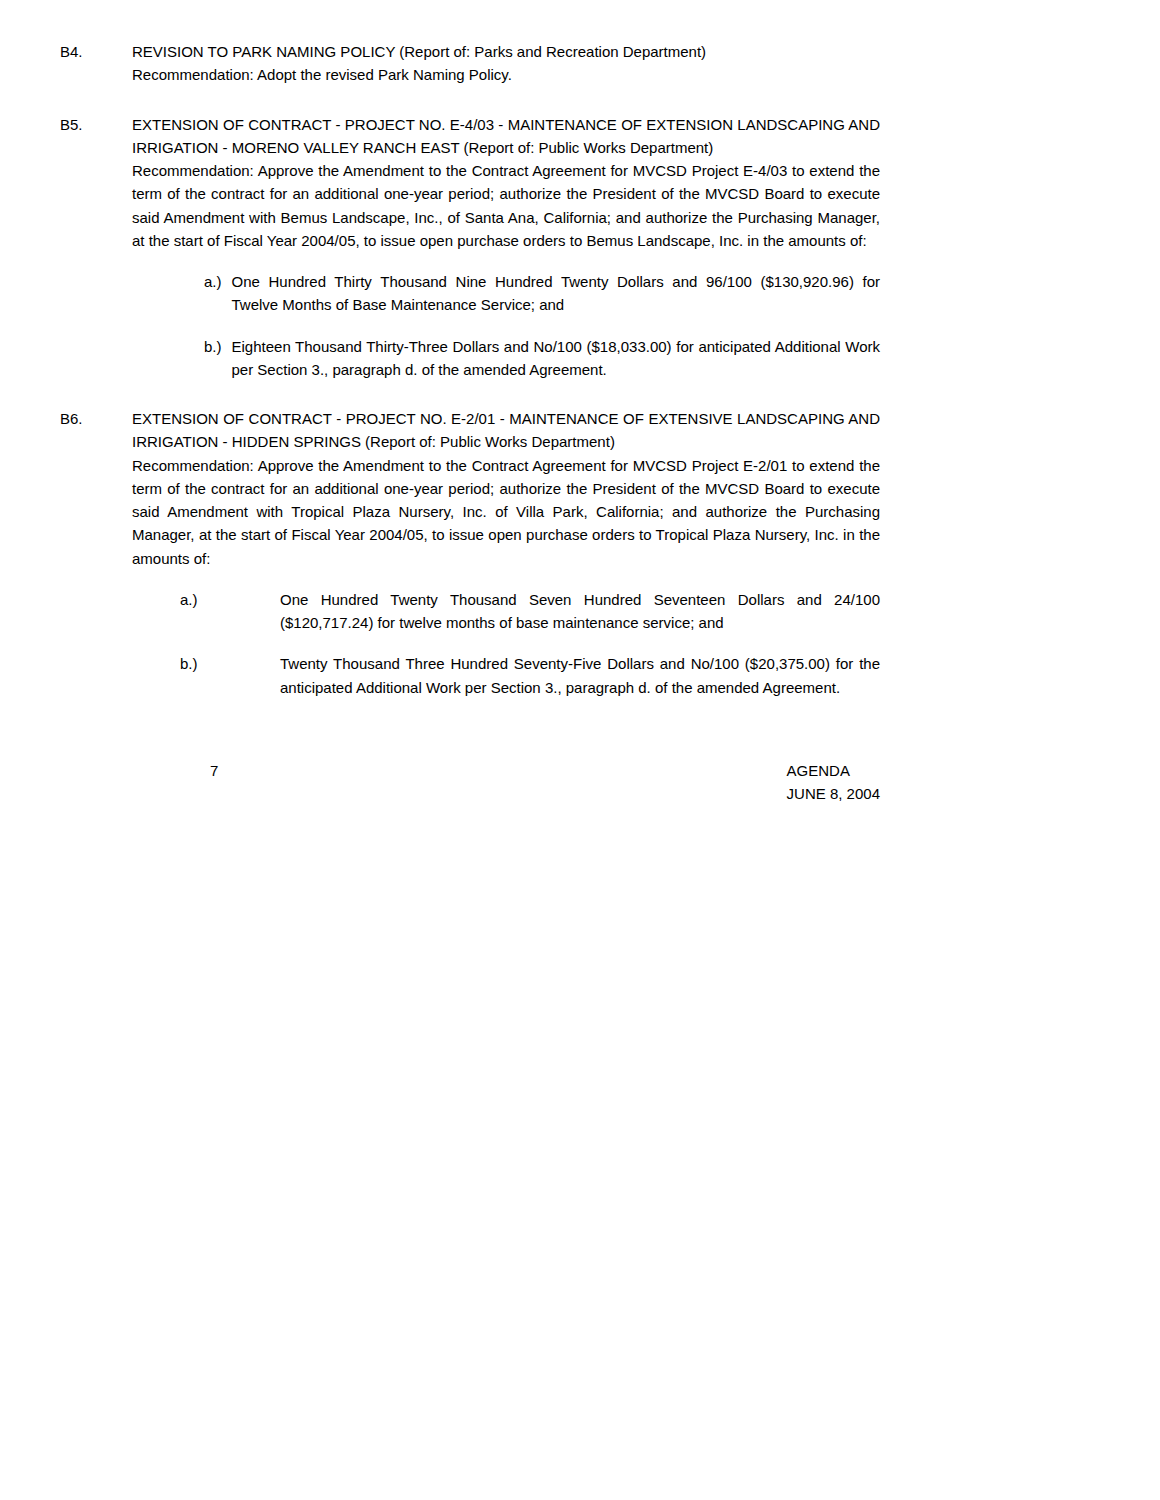B4.
REVISION TO PARK NAMING POLICY (Report of: Parks and Recreation Department)
Recommendation: Adopt the revised Park Naming Policy.
B5.
EXTENSION OF CONTRACT - PROJECT NO. E-4/03 - MAINTENANCE OF EXTENSION LANDSCAPING AND IRRIGATION - MORENO VALLEY RANCH EAST (Report of: Public Works Department)
Recommendation: Approve the Amendment to the Contract Agreement for MVCSD Project E-4/03 to extend the term of the contract for an additional one-year period; authorize the President of the MVCSD Board to execute said Amendment with Bemus Landscape, Inc., of Santa Ana, California; and authorize the Purchasing Manager, at the start of Fiscal Year 2004/05, to issue open purchase orders to Bemus Landscape, Inc. in the amounts of:
a.)
One Hundred Thirty Thousand Nine Hundred Twenty Dollars and 96/100 ($130,920.96) for Twelve Months of Base Maintenance Service; and
b.)
Eighteen Thousand Thirty-Three Dollars and No/100 ($18,033.00) for anticipated Additional Work per Section 3., paragraph d. of the amended Agreement.
B6.
EXTENSION OF CONTRACT - PROJECT NO. E-2/01 - MAINTENANCE OF EXTENSIVE LANDSCAPING AND IRRIGATION - HIDDEN SPRINGS (Report of: Public Works Department)
Recommendation: Approve the Amendment to the Contract Agreement for MVCSD Project E-2/01 to extend the term of the contract for an additional one-year period; authorize the President of the MVCSD Board to execute said Amendment with Tropical Plaza Nursery, Inc. of Villa Park, California; and authorize the Purchasing Manager, at the start of Fiscal Year 2004/05, to issue open purchase orders to Tropical Plaza Nursery, Inc. in the amounts of:
a.)
One Hundred Twenty Thousand Seven Hundred Seventeen Dollars and 24/100 ($120,717.24) for twelve months of base maintenance service; and
b.)
Twenty Thousand Three Hundred Seventy-Five Dollars and No/100 ($20,375.00) for the anticipated Additional Work per Section 3., paragraph d. of the amended Agreement.
7
AGENDA
JUNE 8, 2004